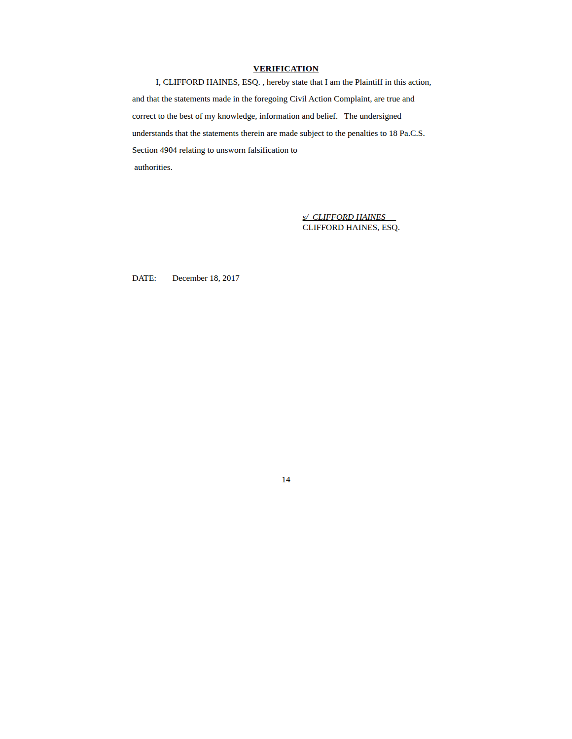VERIFICATION
I, CLIFFORD HAINES, ESQ. , hereby state that I am the Plaintiff in this action, and that the statements made in the foregoing Civil Action Complaint, are true and correct to the best of my knowledge, information and belief. The undersigned understands that the statements therein are made subject to the penalties to 18 Pa.C.S. Section 4904 relating to unsworn falsification to
authorities.
s/ CLIFFORD HAINES
CLIFFORD HAINES, ESQ.
DATE: December 18, 2017
14